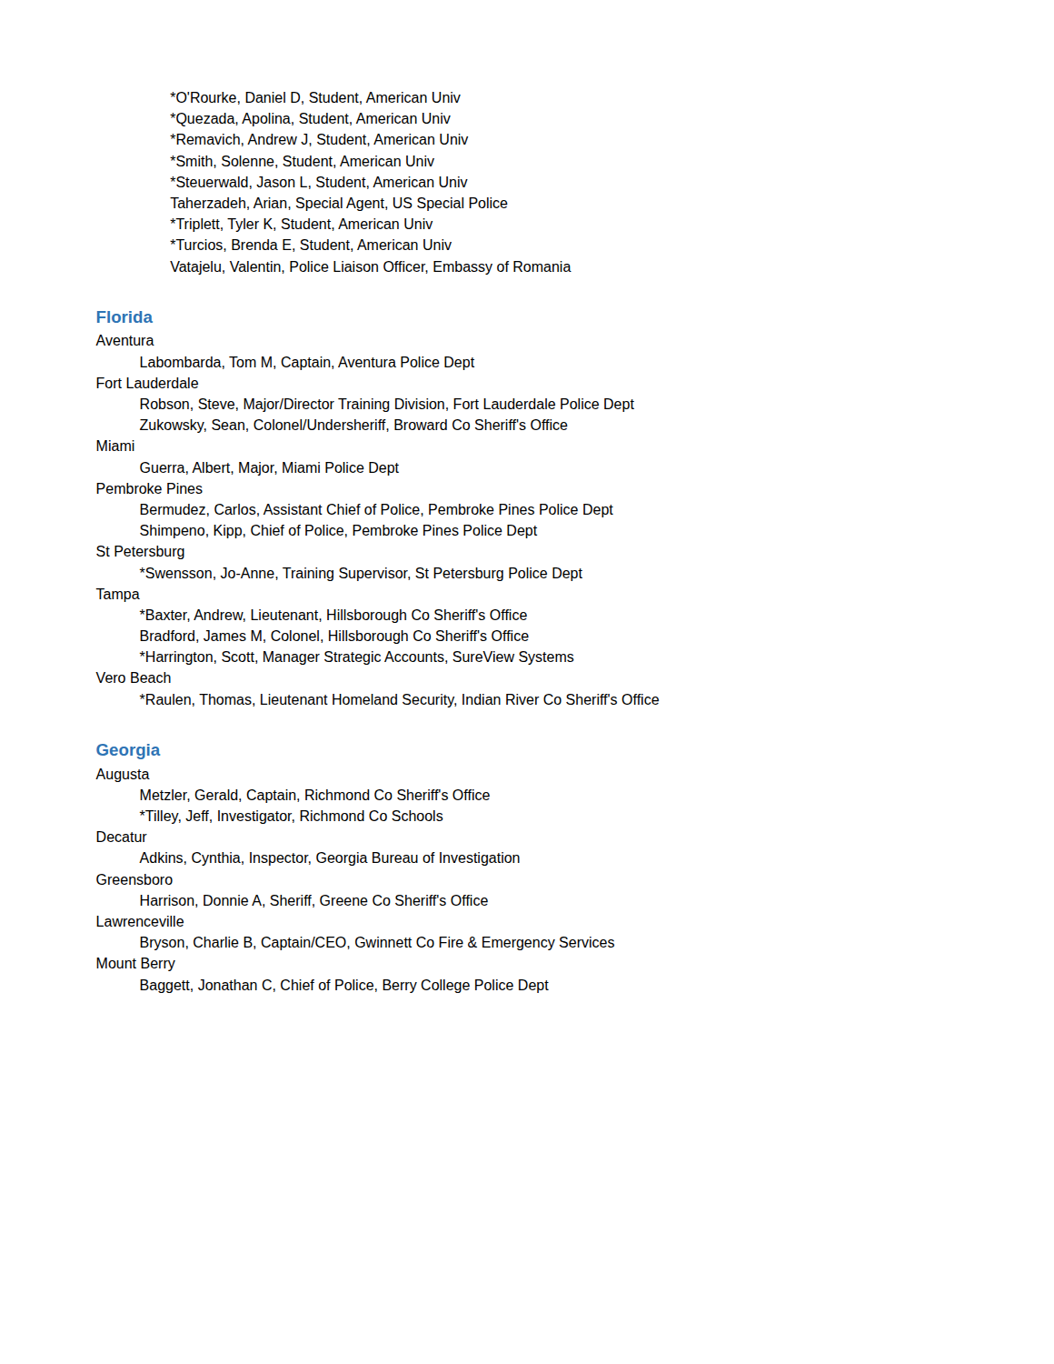*O'Rourke, Daniel D, Student, American Univ
*Quezada, Apolina, Student, American Univ
*Remavich, Andrew J, Student, American Univ
*Smith, Solenne, Student, American Univ
*Steuerwald, Jason L, Student, American Univ
Taherzadeh, Arian, Special Agent, US Special Police
*Triplett, Tyler K, Student, American Univ
*Turcios, Brenda E, Student, American Univ
Vatajelu, Valentin, Police Liaison Officer, Embassy of Romania
Florida
Aventura
Labombarda, Tom M, Captain, Aventura Police Dept
Fort Lauderdale
Robson, Steve, Major/Director Training Division, Fort Lauderdale Police Dept
Zukowsky, Sean, Colonel/Undersheriff, Broward Co Sheriff's Office
Miami
Guerra, Albert, Major, Miami Police Dept
Pembroke Pines
Bermudez, Carlos, Assistant Chief of Police, Pembroke Pines Police Dept
Shimpeno, Kipp, Chief of Police, Pembroke Pines Police Dept
St Petersburg
*Swensson, Jo-Anne, Training Supervisor, St Petersburg Police Dept
Tampa
*Baxter, Andrew, Lieutenant, Hillsborough Co Sheriff's Office
Bradford, James M, Colonel, Hillsborough Co Sheriff's Office
*Harrington, Scott, Manager Strategic Accounts, SureView Systems
Vero Beach
*Raulen, Thomas, Lieutenant Homeland Security, Indian River Co Sheriff's Office
Georgia
Augusta
Metzler, Gerald, Captain, Richmond Co Sheriff's Office
*Tilley, Jeff, Investigator, Richmond Co Schools
Decatur
Adkins, Cynthia, Inspector, Georgia Bureau of Investigation
Greensboro
Harrison, Donnie A, Sheriff, Greene Co Sheriff's Office
Lawrenceville
Bryson, Charlie B, Captain/CEO, Gwinnett Co Fire & Emergency Services
Mount Berry
Baggett, Jonathan C, Chief of Police, Berry College Police Dept